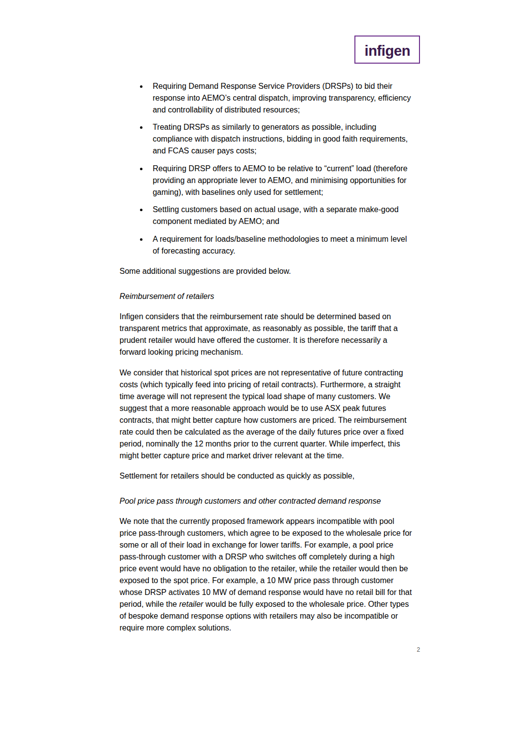infigen
Requiring Demand Response Service Providers (DRSPs) to bid their response into AEMO’s central dispatch, improving transparency, efficiency and controllability of distributed resources;
Treating DRSPs as similarly to generators as possible, including compliance with dispatch instructions, bidding in good faith requirements, and FCAS causer pays costs;
Requiring DRSP offers to AEMO to be relative to “current” load (therefore providing an appropriate lever to AEMO, and minimising opportunities for gaming), with baselines only used for settlement;
Settling customers based on actual usage, with a separate make-good component mediated by AEMO; and
A requirement for loads/baseline methodologies to meet a minimum level of forecasting accuracy.
Some additional suggestions are provided below.
Reimbursement of retailers
Infigen considers that the reimbursement rate should be determined based on transparent metrics that approximate, as reasonably as possible, the tariff that a prudent retailer would have offered the customer. It is therefore necessarily a forward looking pricing mechanism.
We consider that historical spot prices are not representative of future contracting costs (which typically feed into pricing of retail contracts). Furthermore, a straight time average will not represent the typical load shape of many customers. We suggest that a more reasonable approach would be to use ASX peak futures contracts, that might better capture how customers are priced. The reimbursement rate could then be calculated as the average of the daily futures price over a fixed period, nominally the 12 months prior to the current quarter. While imperfect, this might better capture price and market driver relevant at the time.
Settlement for retailers should be conducted as quickly as possible,
Pool price pass through customers and other contracted demand response
We note that the currently proposed framework appears incompatible with pool price pass-through customers, which agree to be exposed to the wholesale price for some or all of their load in exchange for lower tariffs. For example, a pool price pass-through customer with a DRSP who switches off completely during a high price event would have no obligation to the retailer, while the retailer would then be exposed to the spot price. For example, a 10 MW price pass through customer whose DRSP activates 10 MW of demand response would have no retail bill for that period, while the retailer would be fully exposed to the wholesale price. Other types of bespoke demand response options with retailers may also be incompatible or require more complex solutions.
2